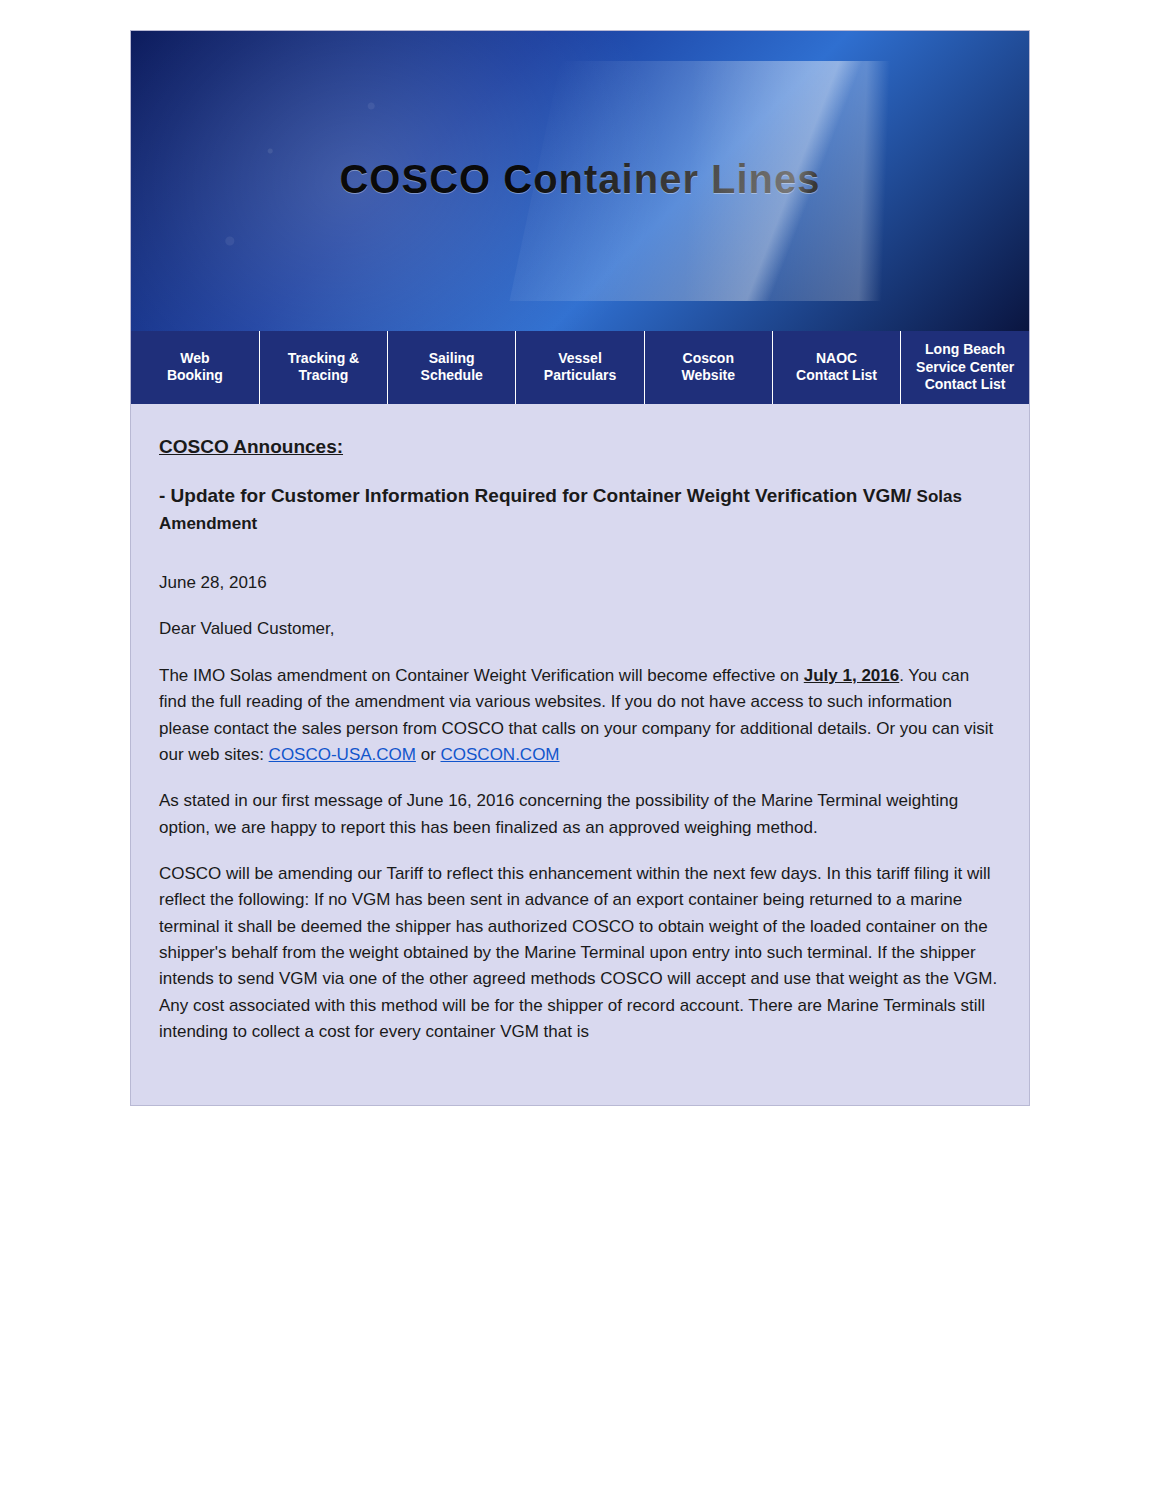COSCO Container Lines
Web
Booking
Tracking &
Tracing
Sailing
Schedule
Vessel
Particulars
Coscon
Website
NAOC
Contact List
Long Beach
Service Center
Contact List
COSCO Announces:
- Update for Customer Information Required for Container Weight Verification VGM/ Solas Amendment
June 28, 2016
Dear Valued Customer,
The IMO Solas amendment on Container Weight Verification will become effective on July 1, 2016. You can find the full reading of the amendment via various websites. If you do not have access to such information please contact the sales person from COSCO that calls on your company for additional details. Or you can visit our web sites: COSCO-USA.COM or COSCON.COM
As stated in our first message of June 16, 2016 concerning the possibility of the Marine Terminal weighting option, we are happy to report this has been finalized as an approved weighing method.
COSCO will be amending our Tariff to reflect this enhancement within the next few days. In this tariff filing it will reflect the following: If no VGM has been sent in advance of an export container being returned to a marine terminal it shall be deemed the shipper has authorized COSCO to obtain weight of the loaded container on the shipper's behalf from the weight obtained by the Marine Terminal upon entry into such terminal. If the shipper intends to send VGM via one of the other agreed methods COSCO will accept and use that weight as the VGM. Any cost associated with this method will be for the shipper of record account. There are Marine Terminals still intending to collect a cost for every container VGM that is